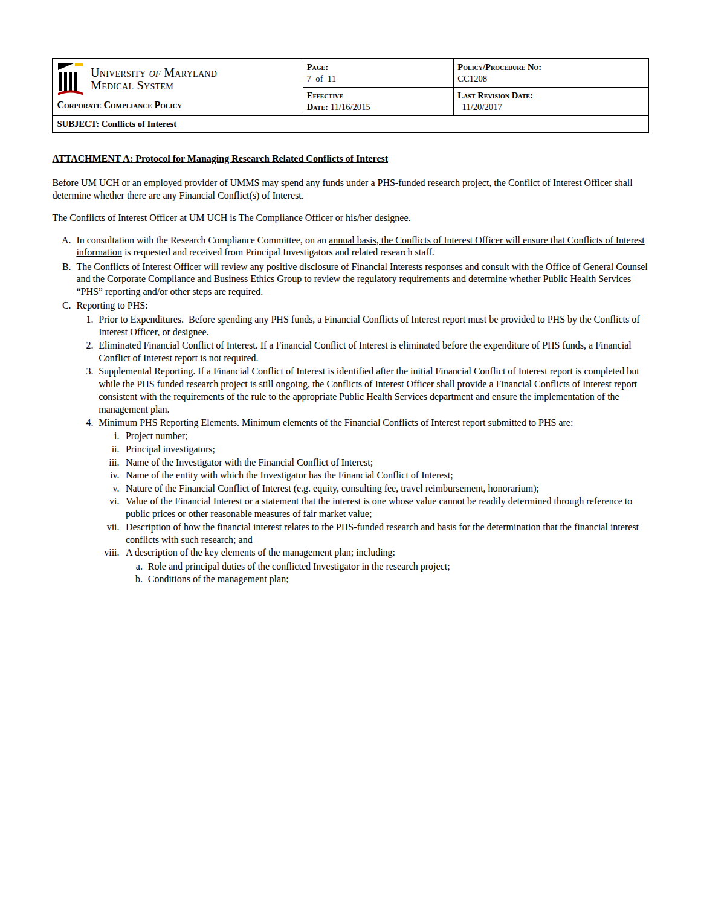| University of Maryland Medical System Corporate Compliance Policy | Page: 7 of 11 | Policy/Procedure No: CC1208 |
| Effective Date: 11/16/2015 | Last Revision Date: 11/20/2017 |
| SUBJECT: Conflicts of Interest |
ATTACHMENT A: Protocol for Managing Research Related Conflicts of Interest
Before UM UCH or an employed provider of UMMS may spend any funds under a PHS-funded research project, the Conflict of Interest Officer shall determine whether there are any Financial Conflict(s) of Interest.
The Conflicts of Interest Officer at UM UCH is The Compliance Officer or his/her designee.
In consultation with the Research Compliance Committee, on an annual basis, the Conflicts of Interest Officer will ensure that Conflicts of Interest information is requested and received from Principal Investigators and related research staff.
The Conflicts of Interest Officer will review any positive disclosure of Financial Interests responses and consult with the Office of General Counsel and the Corporate Compliance and Business Ethics Group to review the regulatory requirements and determine whether Public Health Services “PHS” reporting and/or other steps are required.
Reporting to PHS:
Prior to Expenditures. Before spending any PHS funds, a Financial Conflicts of Interest report must be provided to PHS by the Conflicts of Interest Officer, or designee.
Eliminated Financial Conflict of Interest. If a Financial Conflict of Interest is eliminated before the expenditure of PHS funds, a Financial Conflict of Interest report is not required.
Supplemental Reporting. If a Financial Conflict of Interest is identified after the initial Financial Conflict of Interest report is completed but while the PHS funded research project is still ongoing, the Conflicts of Interest Officer shall provide a Financial Conflicts of Interest report consistent with the requirements of the rule to the appropriate Public Health Services department and ensure the implementation of the management plan.
Minimum PHS Reporting Elements. Minimum elements of the Financial Conflicts of Interest report submitted to PHS are:
Project number;
Principal investigators;
Name of the Investigator with the Financial Conflict of Interest;
Name of the entity with which the Investigator has the Financial Conflict of Interest;
Nature of the Financial Conflict of Interest (e.g. equity, consulting fee, travel reimbursement, honorarium);
Value of the Financial Interest or a statement that the interest is one whose value cannot be readily determined through reference to public prices or other reasonable measures of fair market value;
Description of how the financial interest relates to the PHS-funded research and basis for the determination that the financial interest conflicts with such research; and
A description of the key elements of the management plan; including:
Role and principal duties of the conflicted Investigator in the research project;
Conditions of the management plan;